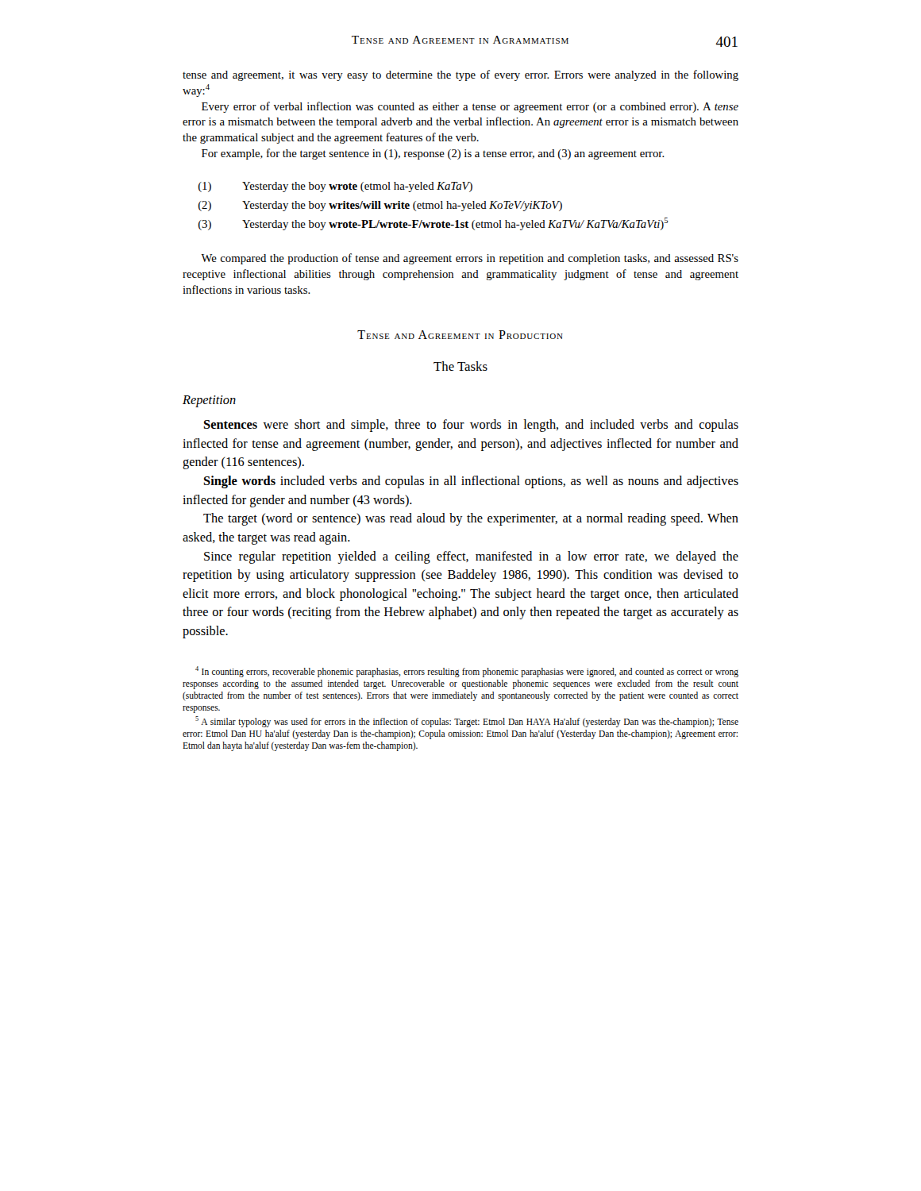Tense and Agreement in Agrammatism 401
tense and agreement, it was very easy to determine the type of every error. Errors were analyzed in the following way:4
Every error of verbal inflection was counted as either a tense or agreement error (or a combined error). A tense error is a mismatch between the temporal adverb and the verbal inflection. An agreement error is a mismatch between the grammatical subject and the agreement features of the verb.
For example, for the target sentence in (1), response (2) is a tense error, and (3) an agreement error.
(1) Yesterday the boy wrote (etmol ha-yeled KaTaV)
(2) Yesterday the boy writes/will write (etmol ha-yeled KoTeV/yiKToV)
(3) Yesterday the boy wrote-PL/wrote-F/wrote-1st (etmol ha-yeled KaTVu/ KaTVa/KaTaVti)5
We compared the production of tense and agreement errors in repetition and completion tasks, and assessed RS's receptive inflectional abilities through comprehension and grammaticality judgment of tense and agreement inflections in various tasks.
Tense and Agreement in Production
The Tasks
Repetition
Sentences were short and simple, three to four words in length, and included verbs and copulas inflected for tense and agreement (number, gender, and person), and adjectives inflected for number and gender (116 sentences).
Single words included verbs and copulas in all inflectional options, as well as nouns and adjectives inflected for gender and number (43 words).
The target (word or sentence) was read aloud by the experimenter, at a normal reading speed. When asked, the target was read again.
Since regular repetition yielded a ceiling effect, manifested in a low error rate, we delayed the repetition by using articulatory suppression (see Baddeley 1986, 1990). This condition was devised to elicit more errors, and block phonological ''echoing.'' The subject heard the target once, then articulated three or four words (reciting from the Hebrew alphabet) and only then repeated the target as accurately as possible.
4 In counting errors, recoverable phonemic paraphasias, errors resulting from phonemic paraphasias were ignored, and counted as correct or wrong responses according to the assumed intended target. Unrecoverable or questionable phonemic sequences were excluded from the result count (subtracted from the number of test sentences). Errors that were immediately and spontaneously corrected by the patient were counted as correct responses.
5 A similar typology was used for errors in the inflection of copulas: Target: Etmol Dan HAYA Ha'aluf (yesterday Dan was the-champion); Tense error: Etmol Dan HU ha'aluf (yesterday Dan is the-champion); Copula omission: Etmol Dan ha'aluf (Yesterday Dan the-champion); Agreement error: Etmol dan hayta ha'aluf (yesterday Dan was-fem the-champion).